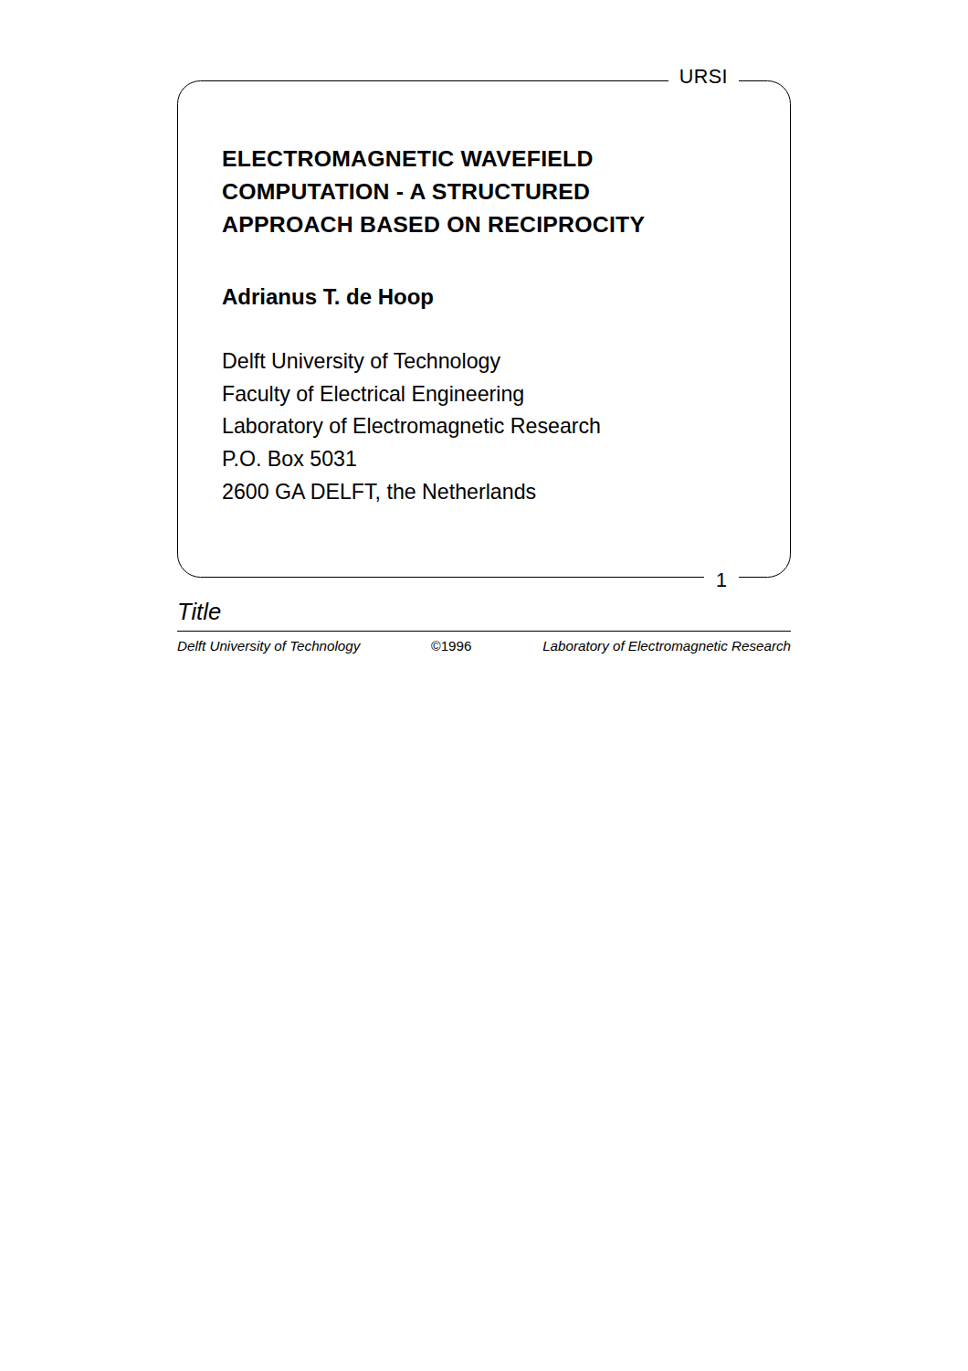URSI
ELECTROMAGNETIC WAVEFIELD
COMPUTATION - A STRUCTURED
APPROACH BASED ON RECIPROCITY
Adrianus T. de Hoop
Delft University of Technology
Faculty of Electrical Engineering
Laboratory of Electromagnetic Research
P.O. Box 5031
2600 GA DELFT, the Netherlands 1
Title
Delft University of Technology ©1996 Laboratory of Electromagnetic Research